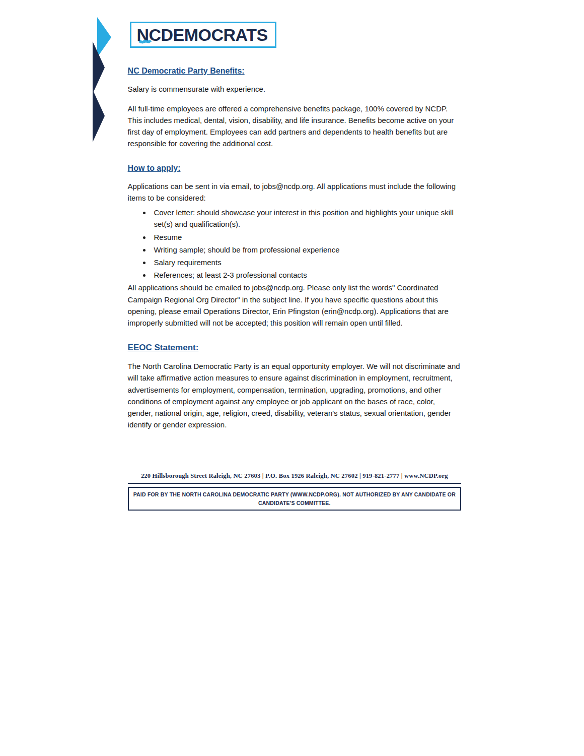NCDEMOCRATS
NC Democratic Party Benefits:
Salary is commensurate with experience.
All full-time employees are offered a comprehensive benefits package, 100% covered by NCDP. This includes medical, dental, vision, disability, and life insurance. Benefits become active on your first day of employment. Employees can add partners and dependents to health benefits but are responsible for covering the additional cost.
How to apply:
Applications can be sent in via email, to jobs@ncdp.org. All applications must include the following items to be considered:
Cover letter: should showcase your interest in this position and highlights your unique skill set(s) and qualification(s).
Resume
Writing sample; should be from professional experience
Salary requirements
References; at least 2-3 professional contacts
All applications should be emailed to jobs@ncdp.org. Please only list the words" Coordinated Campaign Regional Org Director" in the subject line. If you have specific questions about this opening, please email Operations Director, Erin Pfingston (erin@ncdp.org). Applications that are improperly submitted will not be accepted; this position will remain open until filled.
EEOC Statement:
The North Carolina Democratic Party is an equal opportunity employer. We will not discriminate and will take affirmative action measures to ensure against discrimination in employment, recruitment, advertisements for employment, compensation, termination, upgrading, promotions, and other conditions of employment against any employee or job applicant on the bases of race, color, gender, national origin, age, religion, creed, disability, veteran's status, sexual orientation, gender identify or gender expression.
220 Hillsborough Street Raleigh, NC 27603 | P.O. Box 1926 Raleigh, NC 27602 | 919-821-2777 | www.NCDP.org
PAID FOR BY THE NORTH CAROLINA DEMOCRATIC PARTY (WWW.NCDP.ORG). NOT AUTHORIZED BY ANY CANDIDATE OR CANDIDATE'S COMMITTEE.